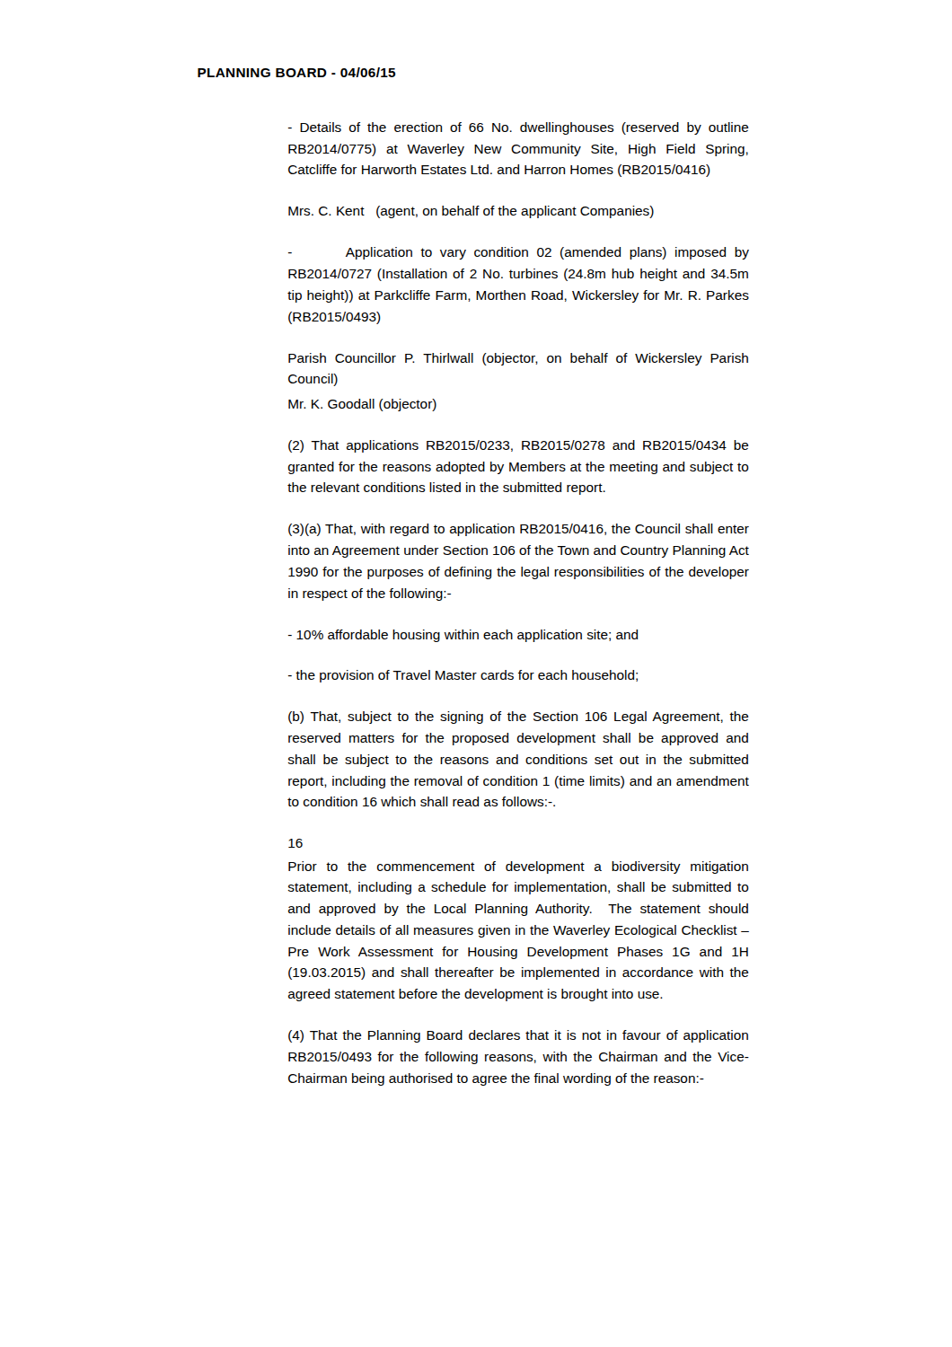PLANNING BOARD - 04/06/15
- Details of the erection of 66 No. dwellinghouses (reserved by outline RB2014/0775) at Waverley New Community Site, High Field Spring, Catcliffe for Harworth Estates Ltd. and Harron Homes (RB2015/0416)
Mrs. C. Kent (agent, on behalf of the applicant Companies)
- Application to vary condition 02 (amended plans) imposed by RB2014/0727 (Installation of 2 No. turbines (24.8m hub height and 34.5m tip height)) at Parkcliffe Farm, Morthen Road, Wickersley for Mr. R. Parkes (RB2015/0493)
Parish Councillor P. Thirlwall (objector, on behalf of Wickersley Parish Council)
Mr. K. Goodall (objector)
(2) That applications RB2015/0233, RB2015/0278 and RB2015/0434 be granted for the reasons adopted by Members at the meeting and subject to the relevant conditions listed in the submitted report.
(3)(a) That, with regard to application RB2015/0416, the Council shall enter into an Agreement under Section 106 of the Town and Country Planning Act 1990 for the purposes of defining the legal responsibilities of the developer in respect of the following:-
- 10% affordable housing within each application site; and
- the provision of Travel Master cards for each household;
(b) That, subject to the signing of the Section 106 Legal Agreement, the reserved matters for the proposed development shall be approved and shall be subject to the reasons and conditions set out in the submitted report, including the removal of condition 1 (time limits) and an amendment to condition 16 which shall read as follows:-.
16
Prior to the commencement of development a biodiversity mitigation statement, including a schedule for implementation, shall be submitted to and approved by the Local Planning Authority. The statement should include details of all measures given in the Waverley Ecological Checklist – Pre Work Assessment for Housing Development Phases 1G and 1H (19.03.2015) and shall thereafter be implemented in accordance with the agreed statement before the development is brought into use.
(4) That the Planning Board declares that it is not in favour of application RB2015/0493 for the following reasons, with the Chairman and the Vice-Chairman being authorised to agree the final wording of the reason:-